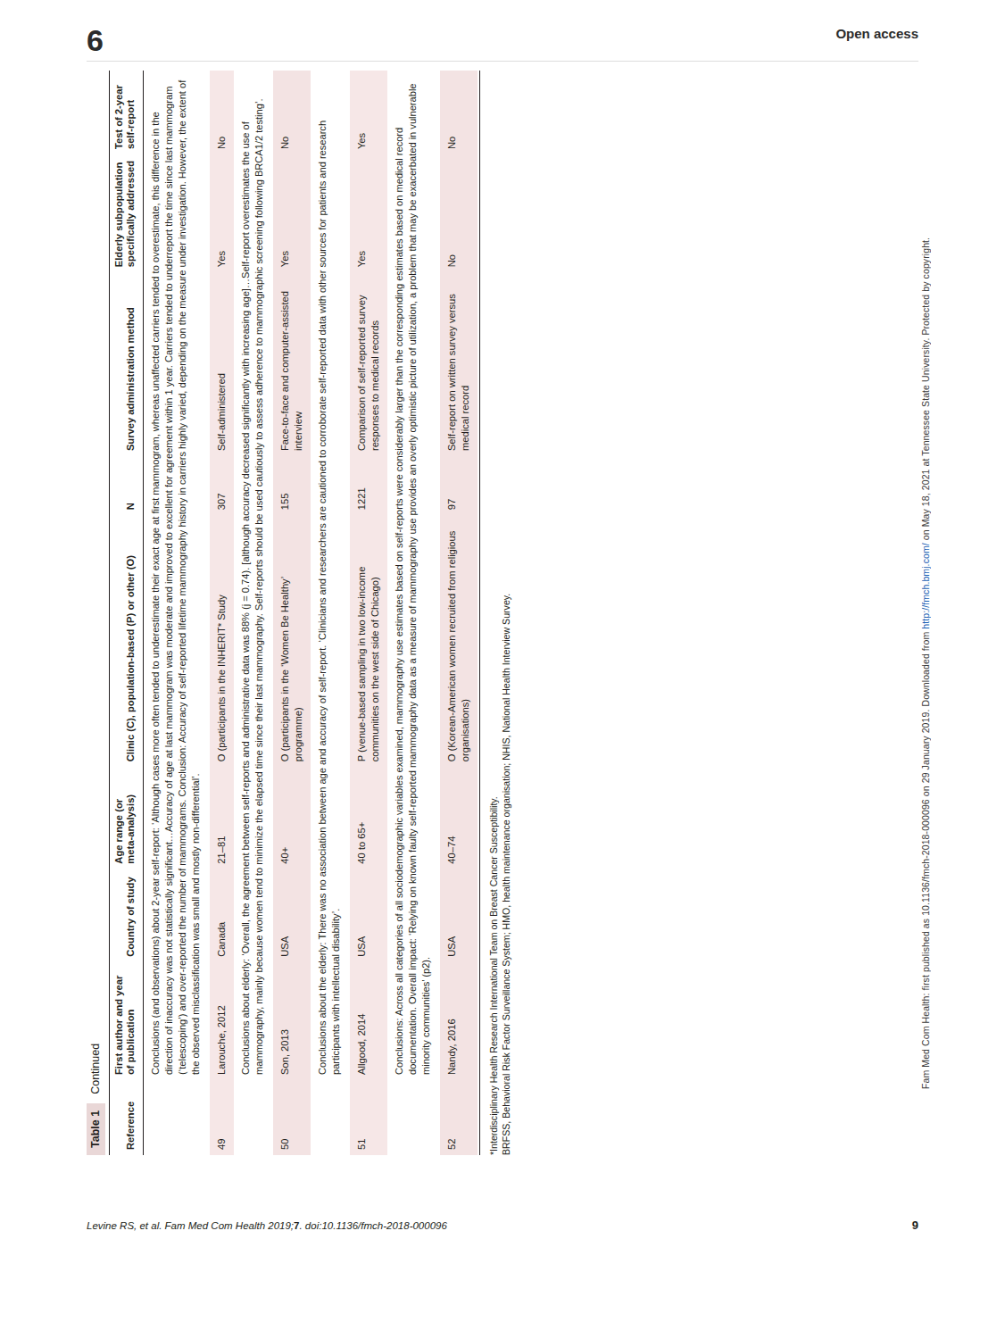6
Open access
Fam Med Com Health: first published as 10.1136/fmch-2018-000096 on 29 January 2019. Downloaded from http://fmch.bmj.com/ on May 18, 2021 at Tennessee State University. Protected by copyright.
Table 1 Continued
| Reference | First author and year of publication | Country of study | Age range (or meta-analysis) | Clinic (C), population-based (P) or other (O) | N | Survey administration method | Elderly subpopulation specifically addressed | Test of 2-year self-report |
| --- | --- | --- | --- | --- | --- | --- | --- | --- |
| | Conclusions (and observations) about 2-year self-report: ‘Although cases more often tended to underestimate their exact age at first mammogram, whereas unaffected carriers tended to overestimate, this difference in the direction of inaccuracy was not statistically significant…Accuracy of age at last mammogram was moderate and improved to excellent for agreement within 1 year. Carriers tended to underreport the time since last mammogram (‘telescoping’) and over-reported the number of mammograms. Conclusion: Accuracy of self-reported lifetime mammography history in carriers highly varied, depending on the measure under investigation. However, the extent of the observed misclassification was small and mostly non-differential’. |
| 49 | Larouche, 2012 | Canada | 21–81 | O (participants in the INHERIT* Study | 307 | Self-administered | Yes | No |
| | Conclusions about elderly: ‘Overall, the agreement between self-reports and administrative data was 88% (j = 0.74). [although accuracy decreased significantly with increasing age]…Self-report overestimates the use of mammography, mainly because women tend to minimize the elapsed time since their last mammography. Self-reports should be used cautiously to assess adherence to mammographic screening following BRCA1/2 testing’. |
| 50 | Son, 2013 | USA | 40+ | O (participants in the ‘Women Be Healthy’ programme) | 155 | Face-to-face and computer-assisted interview | Yes | No |
| | Conclusions about the elderly: There was no association between age and accuracy of self-report. ‘Clinicians and researchers are cautioned to corroborate self-reported data with other sources for patients and research participants with intellectual disability’. |
| 51 | Allgood, 2014 | USA | 40 to 65+ | P (venue-based sampling in two low-income communities on the west side of Chicago) | 1221 | Comparison of self-reported survey responses to medical records | Yes | Yes |
| | Conclusions: Across all categories of all sociodemographic variables examined, mammography use estimates based on self-reports were considerably larger than the corresponding estimates based on medical record documentation. Overall impact: ‘Relying on known faulty self-reported mammography data as a measure of mammography use provides an overly optimistic picture of utilization, a problem that may be exacerbated in vulnerable minority communities’ (p2). |
| 52 | Nandy, 2016 | USA | 40–74 | O (Korean-American women recruited from religious organisations) | 97 | Self-report on written survey versus medical record | No | No |
*Interdisciplinary Health Research International Team on Breast Cancer Susceptibility.
BRFSS, Behavioral Risk Factor Surveillance System; HMO, health maintenance organisation; NHIS, National Health Interview Survey.
Levine RS, et al. Fam Med Com Health 2019;7. doi:10.1136/fmch-2018-000096
9